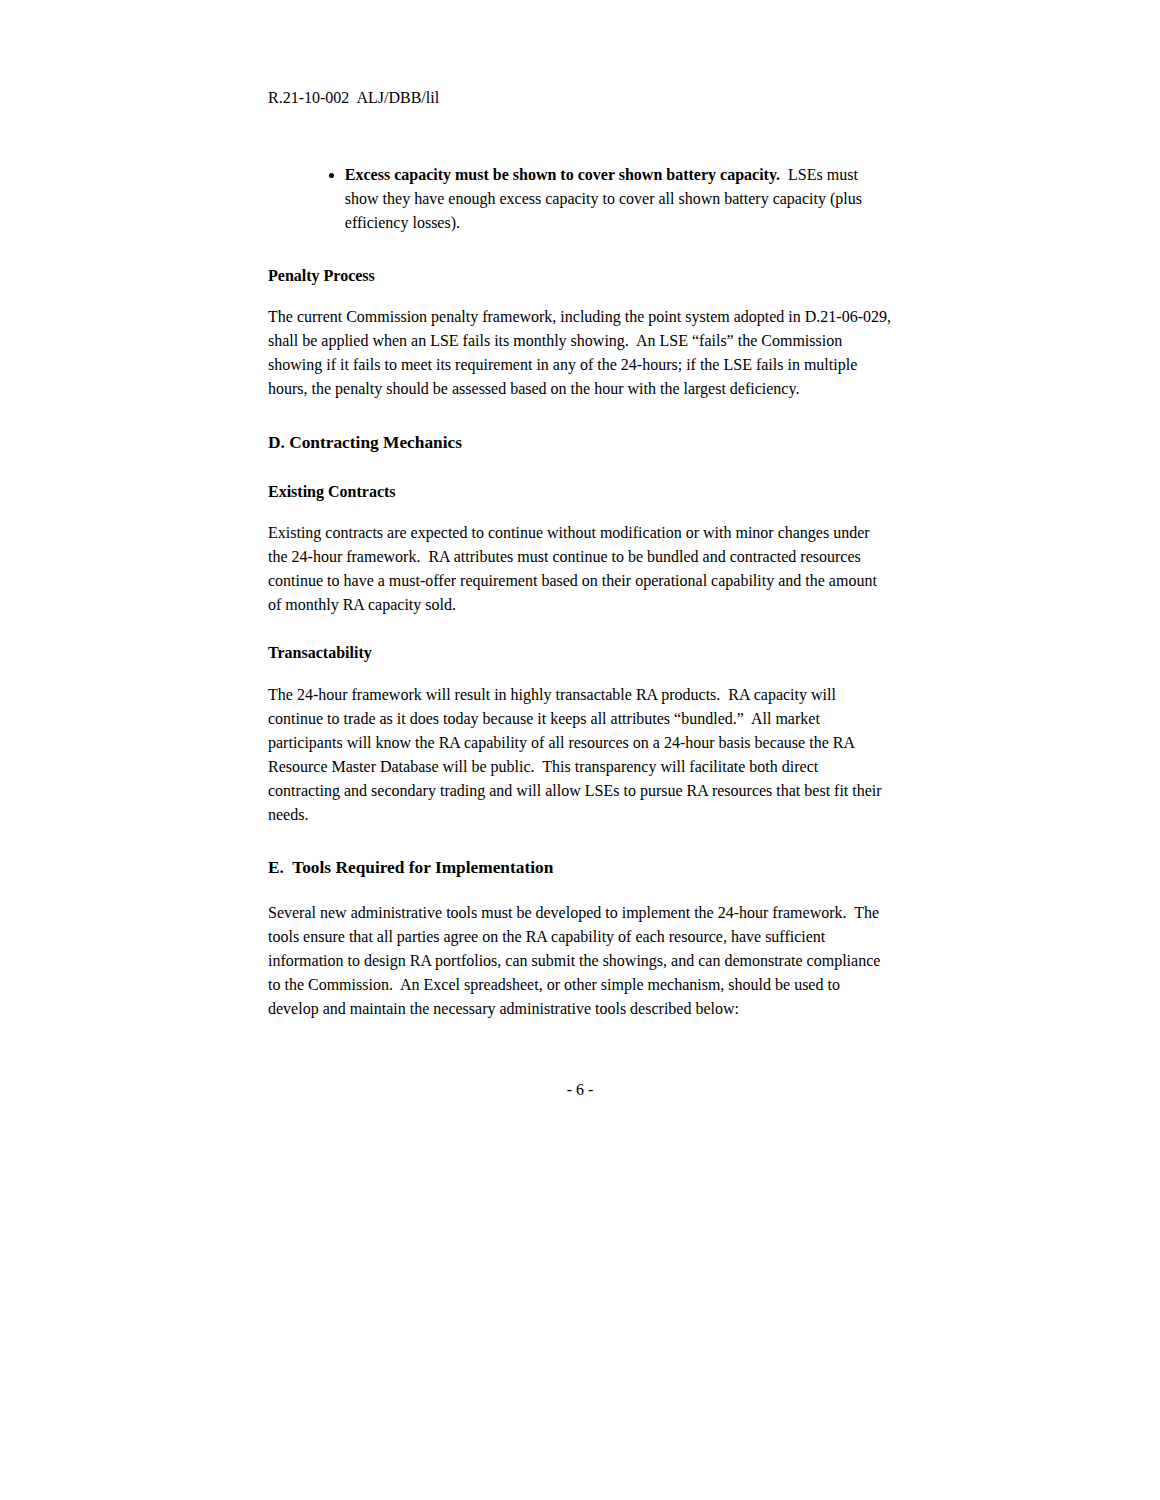R.21-10-002 ALJ/DBB/lil
Excess capacity must be shown to cover shown battery capacity. LSEs must show they have enough excess capacity to cover all shown battery capacity (plus efficiency losses).
Penalty Process
The current Commission penalty framework, including the point system adopted in D.21-06-029, shall be applied when an LSE fails its monthly showing. An LSE “fails” the Commission showing if it fails to meet its requirement in any of the 24-hours; if the LSE fails in multiple hours, the penalty should be assessed based on the hour with the largest deficiency.
D. Contracting Mechanics
Existing Contracts
Existing contracts are expected to continue without modification or with minor changes under the 24-hour framework. RA attributes must continue to be bundled and contracted resources continue to have a must-offer requirement based on their operational capability and the amount of monthly RA capacity sold.
Transactability
The 24-hour framework will result in highly transactable RA products. RA capacity will continue to trade as it does today because it keeps all attributes “bundled.” All market participants will know the RA capability of all resources on a 24-hour basis because the RA Resource Master Database will be public. This transparency will facilitate both direct contracting and secondary trading and will allow LSEs to pursue RA resources that best fit their needs.
E. Tools Required for Implementation
Several new administrative tools must be developed to implement the 24-hour framework. The tools ensure that all parties agree on the RA capability of each resource, have sufficient information to design RA portfolios, can submit the showings, and can demonstrate compliance to the Commission. An Excel spreadsheet, or other simple mechanism, should be used to develop and maintain the necessary administrative tools described below:
- 6 -